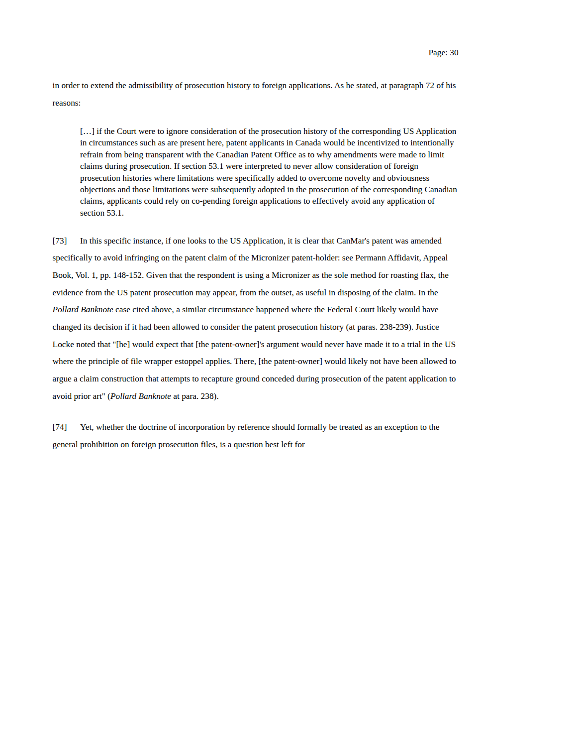Page: 30
in order to extend the admissibility of prosecution history to foreign applications. As he stated, at paragraph 72 of his reasons:
[…] if the Court were to ignore consideration of the prosecution history of the corresponding US Application in circumstances such as are present here, patent applicants in Canada would be incentivized to intentionally refrain from being transparent with the Canadian Patent Office as to why amendments were made to limit claims during prosecution. If section 53.1 were interpreted to never allow consideration of foreign prosecution histories where limitations were specifically added to overcome novelty and obviousness objections and those limitations were subsequently adopted in the prosecution of the corresponding Canadian claims, applicants could rely on co-pending foreign applications to effectively avoid any application of section 53.1.
[73] In this specific instance, if one looks to the US Application, it is clear that CanMar's patent was amended specifically to avoid infringing on the patent claim of the Micronizer patent-holder: see Permann Affidavit, Appeal Book, Vol. 1, pp. 148-152. Given that the respondent is using a Micronizer as the sole method for roasting flax, the evidence from the US patent prosecution may appear, from the outset, as useful in disposing of the claim. In the Pollard Banknote case cited above, a similar circumstance happened where the Federal Court likely would have changed its decision if it had been allowed to consider the patent prosecution history (at paras. 238-239). Justice Locke noted that "[he] would expect that [the patent-owner]'s argument would never have made it to a trial in the US where the principle of file wrapper estoppel applies. There, [the patent-owner] would likely not have been allowed to argue a claim construction that attempts to recapture ground conceded during prosecution of the patent application to avoid prior art" (Pollard Banknote at para. 238).
[74] Yet, whether the doctrine of incorporation by reference should formally be treated as an exception to the general prohibition on foreign prosecution files, is a question best left for